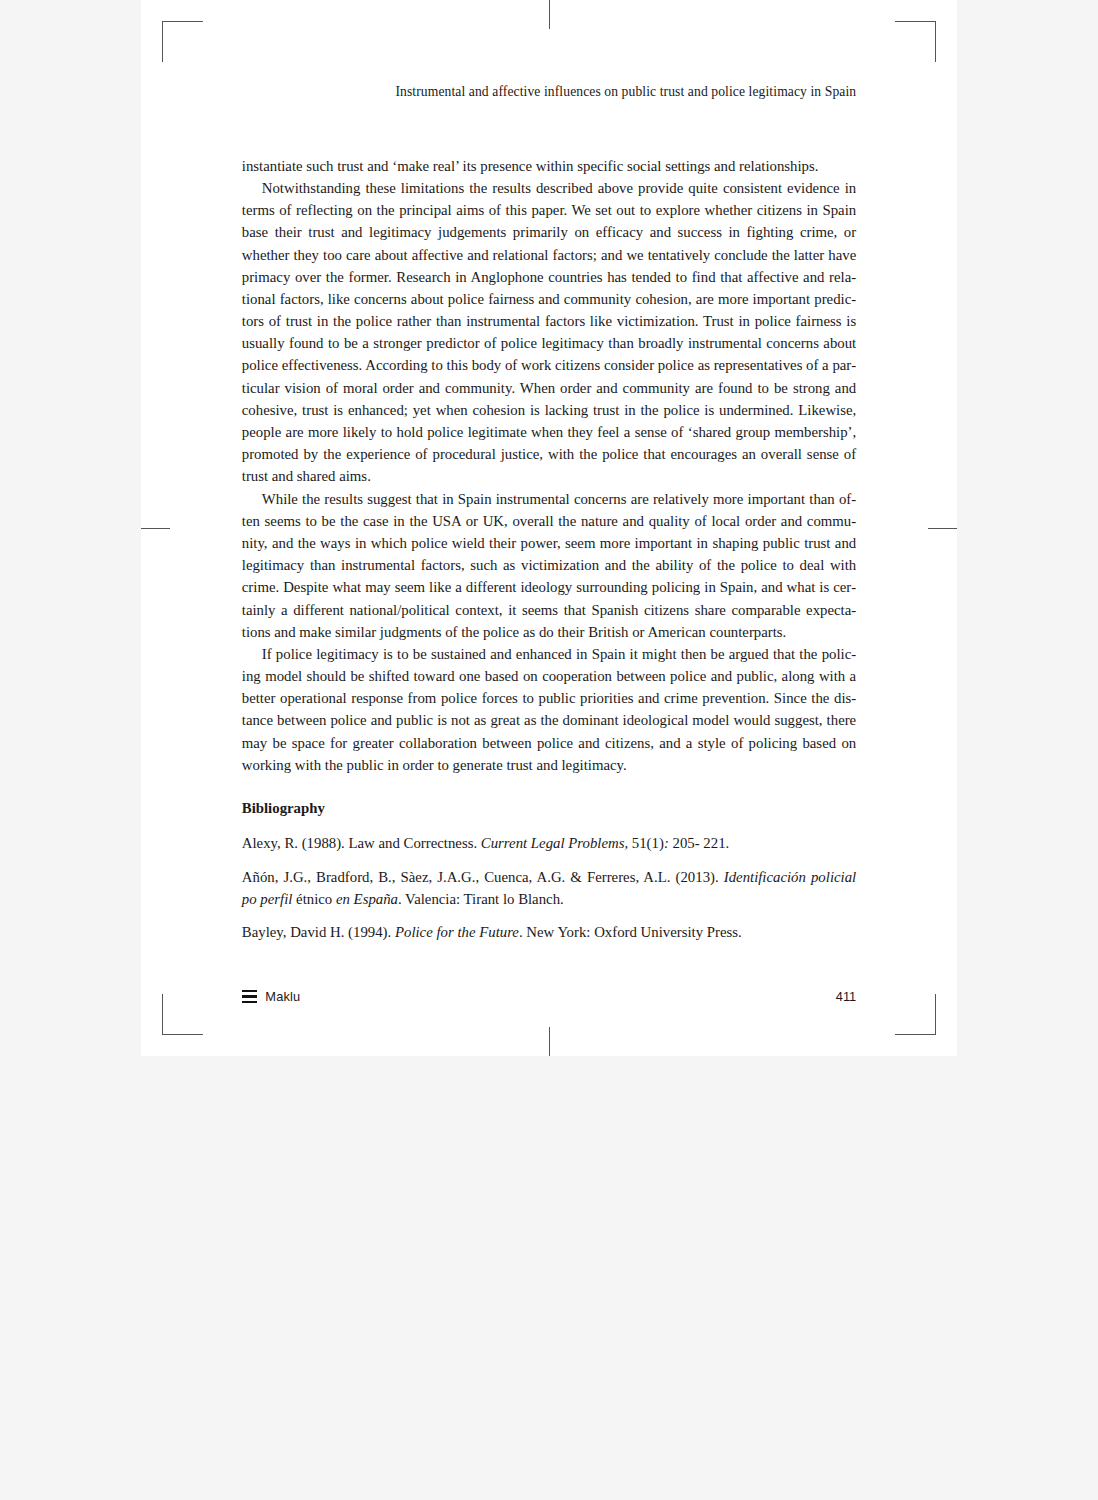Instrumental and affective influences on public trust and police legitimacy in Spain
instantiate such trust and ‘make real’ its presence within specific social settings and relationships.
Notwithstanding these limitations the results described above provide quite consistent evidence in terms of reflecting on the principal aims of this paper. We set out to explore whether citizens in Spain base their trust and legitimacy judgements primarily on efficacy and success in fighting crime, or whether they too care about affective and relational factors; and we tentatively conclude the latter have primacy over the former. Research in Anglophone countries has tended to find that affective and relational factors, like concerns about police fairness and community cohesion, are more important predictors of trust in the police rather than instrumental factors like victimization. Trust in police fairness is usually found to be a stronger predictor of police legitimacy than broadly instrumental concerns about police effectiveness. According to this body of work citizens consider police as representatives of a particular vision of moral order and community. When order and community are found to be strong and cohesive, trust is enhanced; yet when cohesion is lacking trust in the police is undermined. Likewise, people are more likely to hold police legitimate when they feel a sense of ‘shared group membership’, promoted by the experience of procedural justice, with the police that encourages an overall sense of trust and shared aims.
While the results suggest that in Spain instrumental concerns are relatively more important than often seems to be the case in the USA or UK, overall the nature and quality of local order and community, and the ways in which police wield their power, seem more important in shaping public trust and legitimacy than instrumental factors, such as victimization and the ability of the police to deal with crime. Despite what may seem like a different ideology surrounding policing in Spain, and what is certainly a different national/political context, it seems that Spanish citizens share comparable expectations and make similar judgments of the police as do their British or American counterparts.
If police legitimacy is to be sustained and enhanced in Spain it might then be argued that the policing model should be shifted toward one based on cooperation between police and public, along with a better operational response from police forces to public priorities and crime prevention. Since the distance between police and public is not as great as the dominant ideological model would suggest, there may be space for greater collaboration between police and citizens, and a style of policing based on working with the public in order to generate trust and legitimacy.
Bibliography
Alexy, R. (1988). Law and Correctness. Current Legal Problems, 51(1): 205- 221.
Añón, J.G., Bradford, B., Sàez, J.A.G., Cuenca, A.G. & Ferreres, A.L. (2013). Identificación policial po perfil étnico en España. Valencia: Tirant lo Blanch.
Bayley, David H. (1994). Police for the Future. New York: Oxford University Press.
Maklu
411